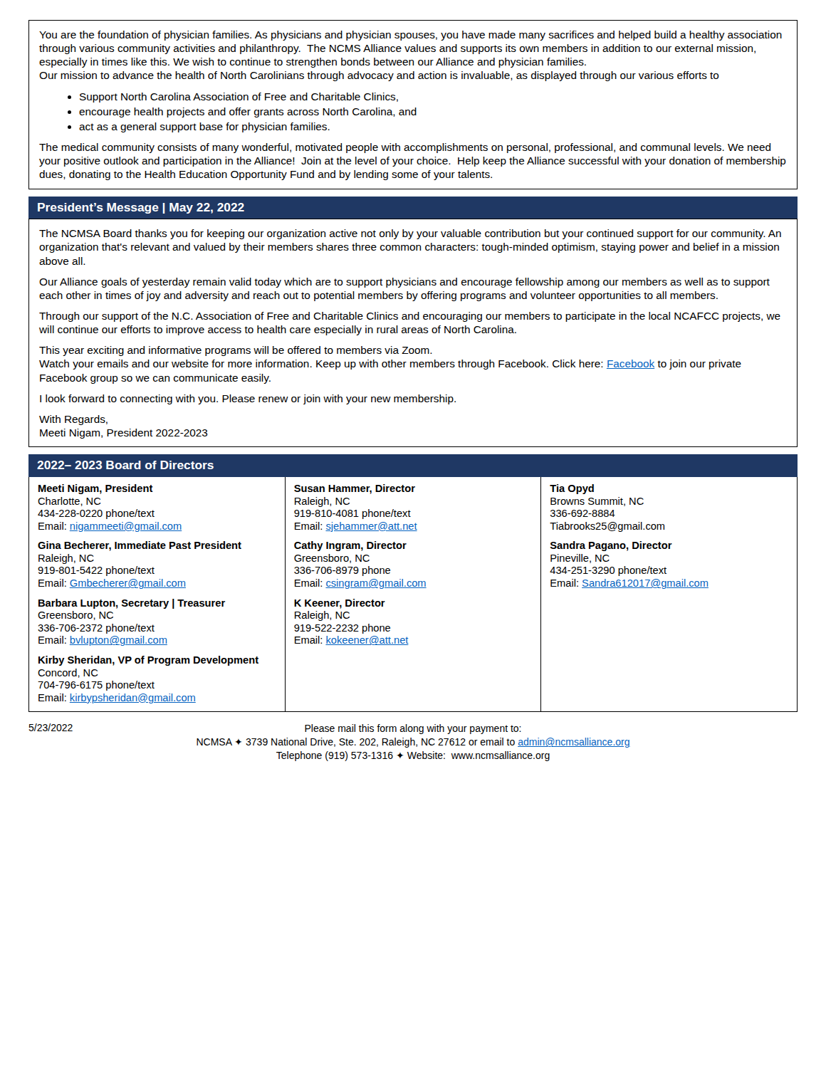You are the foundation of physician families. As physicians and physician spouses, you have made many sacrifices and helped build a healthy association through various community activities and philanthropy. The NCMS Alliance values and supports its own members in addition to our external mission, especially in times like this. We wish to continue to strengthen bonds between our Alliance and physician families.
Our mission to advance the health of North Carolinians through advocacy and action is invaluable, as displayed through our various efforts to
Support North Carolina Association of Free and Charitable Clinics,
encourage health projects and offer grants across North Carolina, and
act as a general support base for physician families.
The medical community consists of many wonderful, motivated people with accomplishments on personal, professional, and communal levels. We need your positive outlook and participation in the Alliance! Join at the level of your choice. Help keep the Alliance successful with your donation of membership dues, donating to the Health Education Opportunity Fund and by lending some of your talents.
President’s Message | May 22, 2022
The NCMSA Board thanks you for keeping our organization active not only by your valuable contribution but your continued support for our community. An organization that's relevant and valued by their members shares three common characters: tough-minded optimism, staying power and belief in a mission above all.
Our Alliance goals of yesterday remain valid today which are to support physicians and encourage fellowship among our members as well as to support each other in times of joy and adversity and reach out to potential members by offering programs and volunteer opportunities to all members.
Through our support of the N.C. Association of Free and Charitable Clinics and encouraging our members to participate in the local NCAFCC projects, we will continue our efforts to improve access to health care especially in rural areas of North Carolina.
This year exciting and informative programs will be offered to members via Zoom.
Watch your emails and our website for more information. Keep up with other members through Facebook. Click here: Facebook to join our private Facebook group so we can communicate easily.
I look forward to connecting with you. Please renew or join with your new membership.
With Regards,
Meeti Nigam, President 2022-2023
2022– 2023 Board of Directors
| Meeti Nigam, President Charlotte, NC 434-228-0220 phone/text Email: nigammeeti@gmail.com Gina Becherer, Immediate Past President Raleigh, NC 919-801-5422 phone/text Email: Gmbecherer@gmail.com Barbara Lupton, Secretary / Treasurer Greensboro, NC 336-706-2372 phone/text Email: bvlupton@gmail.com Kirby Sheridan, VP of Program Development Concord, NC 704-796-6175 phone/text Email: kirbypsheridan@gmail.com | Susan Hammer, Director Raleigh, NC 919-810-4081 phone/text Email: sjehammer@att.net Cathy Ingram, Director Greensboro, NC 336-706-8979 phone Email: csingram@gmail.com K Keener, Director Raleigh, NC 919-522-2232 phone Email: kokeener@att.net | Tia Opyd Browns Summit, NC 336-692-8884 Tiabrooks25@gmail.com Sandra Pagano, Director Pineville, NC 434-251-3290 phone/text Email: Sandra612017@gmail.com |
5/23/2022
Please mail this form along with your payment to:
NCMSA ✦ 3739 National Drive, Ste. 202, Raleigh, NC 27612 or email to admin@ncmsalliance.org
Telephone (919) 573-1316 ✦ Website: www.ncmsalliance.org